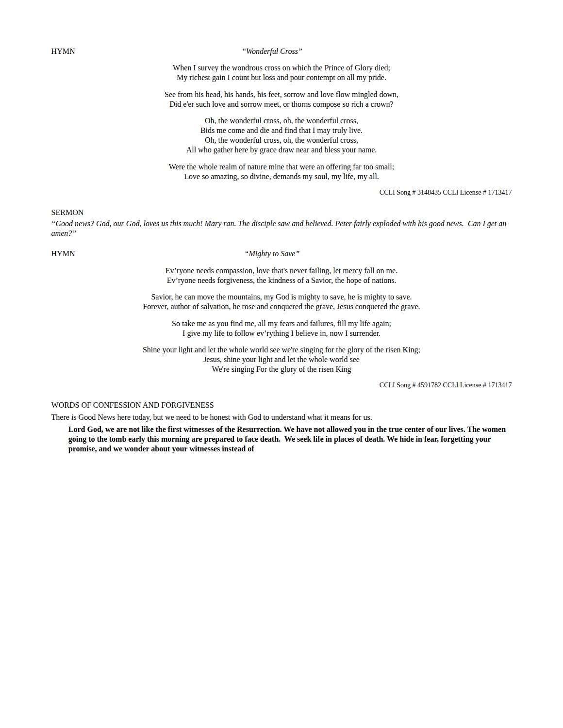HYMN “Wonderful Cross”
When I survey the wondrous cross on which the Prince of Glory died;
My richest gain I count but loss and pour contempt on all my pride.
See from his head, his hands, his feet, sorrow and love flow mingled down,
Did e'er such love and sorrow meet, or thorns compose so rich a crown?
Oh, the wonderful cross, oh, the wonderful cross,
Bids me come and die and find that I may truly live.
Oh, the wonderful cross, oh, the wonderful cross,
All who gather here by grace draw near and bless your name.
Were the whole realm of nature mine that were an offering far too small;
Love so amazing, so divine, demands my soul, my life, my all.
CCLI Song # 3148435 CCLI License # 1713417
SERMON
“Good news? God, our God, loves us this much! Mary ran. The disciple saw and believed. Peter fairly exploded with his good news. Can I get an amen?”
HYMN “Mighty to Save”
Ev’ryone needs compassion, love that's never failing, let mercy fall on me.
Ev’ryone needs forgiveness, the kindness of a Savior, the hope of nations.
Savior, he can move the mountains, my God is mighty to save, he is mighty to save.
Forever, author of salvation, he rose and conquered the grave, Jesus conquered the grave.
So take me as you find me, all my fears and failures, fill my life again;
I give my life to follow ev’rything I believe in, now I surrender.
Shine your light and let the whole world see we're singing for the glory of the risen King;
Jesus, shine your light and let the whole world see
We're singing For the glory of the risen King
CCLI Song # 4591782 CCLI License # 1713417
WORDS OF CONFESSION AND FORGIVENESS
There is Good News here today, but we need to be honest with God to understand what it means for us.
Lord God, we are not like the first witnesses of the Resurrection. We have not allowed you in the true center of our lives. The women going to the tomb early this morning are prepared to face death. We seek life in places of death. We hide in fear, forgetting your promise, and we wonder about your witnesses instead of